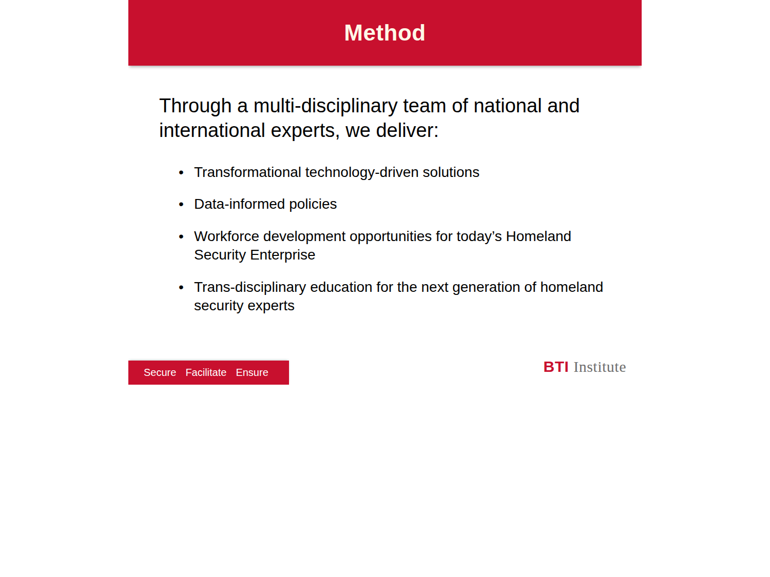Method
Through a multi-disciplinary team of national and international experts, we deliver:
Transformational technology-driven solutions
Data-informed policies
Workforce development opportunities for today’s Homeland Security Enterprise
Trans-disciplinary education for the next generation of homeland security experts
Secure Facilitate Ensure
BTI Institute